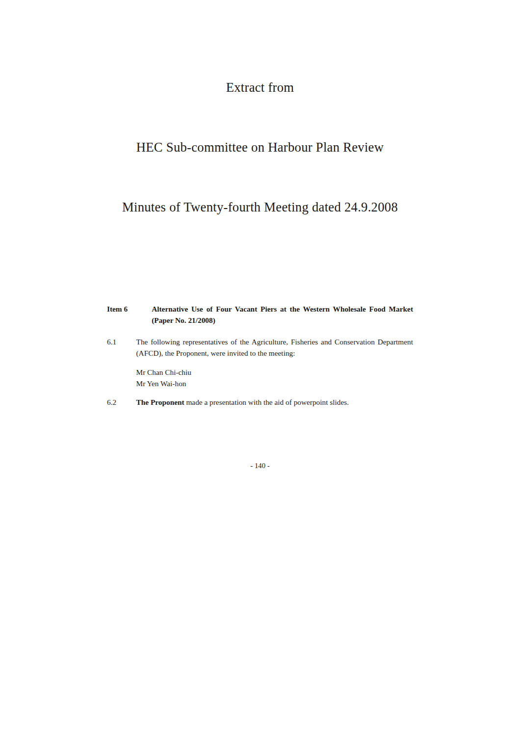Extract from
HEC Sub-committee on Harbour Plan Review
Minutes of Twenty-fourth Meeting dated 24.9.2008
Item 6
Alternative Use of Four Vacant Piers at the Western Wholesale Food Market (Paper No. 21/2008)
6.1
The following representatives of the Agriculture, Fisheries and Conservation Department (AFCD), the Proponent, were invited to the meeting:
Mr Chan Chi-chiu
Mr Yen Wai-hon
6.2
The Proponent made a presentation with the aid of powerpoint slides.
- 140 -